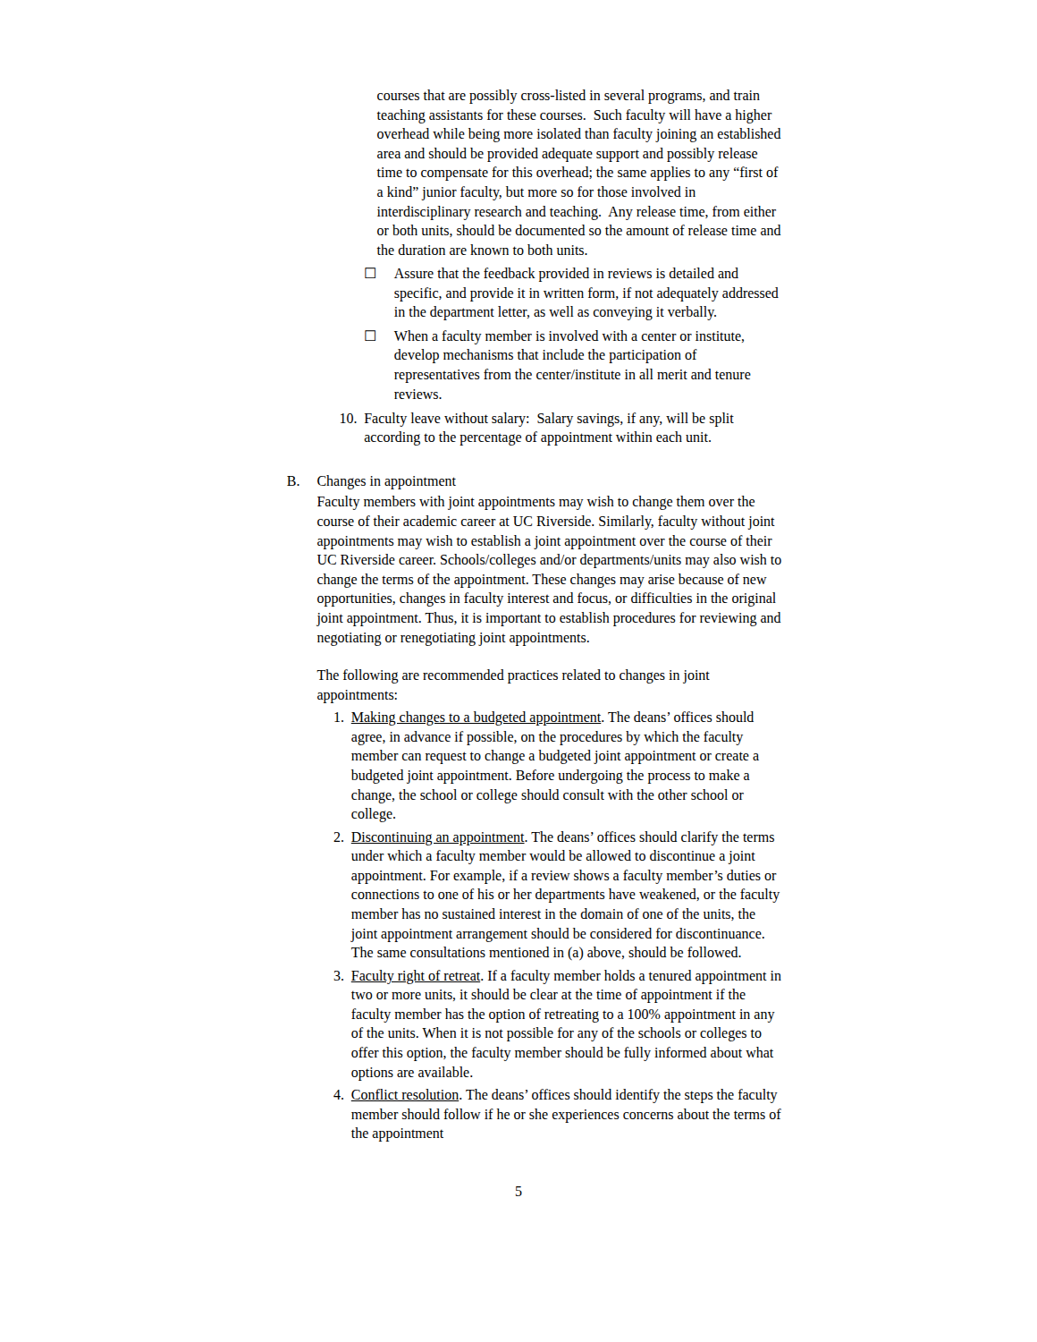courses that are possibly cross-listed in several programs, and train teaching assistants for these courses. Such faculty will have a higher overhead while being more isolated than faculty joining an established area and should be provided adequate support and possibly release time to compensate for this overhead; the same applies to any “first of a kind” junior faculty, but more so for those involved in interdisciplinary research and teaching. Any release time, from either or both units, should be documented so the amount of release time and the duration are known to both units.
☐ Assure that the feedback provided in reviews is detailed and specific, and provide it in written form, if not adequately addressed in the department letter, as well as conveying it verbally.
☐ When a faculty member is involved with a center or institute, develop mechanisms that include the participation of representatives from the center/institute in all merit and tenure reviews.
10. Faculty leave without salary: Salary savings, if any, will be split according to the percentage of appointment within each unit.
B. Changes in appointment
Faculty members with joint appointments may wish to change them over the course of their academic career at UC Riverside. Similarly, faculty without joint appointments may wish to establish a joint appointment over the course of their UC Riverside career. Schools/colleges and/or departments/units may also wish to change the terms of the appointment. These changes may arise because of new opportunities, changes in faculty interest and focus, or difficulties in the original joint appointment. Thus, it is important to establish procedures for reviewing and negotiating or renegotiating joint appointments.
The following are recommended practices related to changes in joint appointments:
1. Making changes to a budgeted appointment. The deans’ offices should agree, in advance if possible, on the procedures by which the faculty member can request to change a budgeted joint appointment or create a budgeted joint appointment. Before undergoing the process to make a change, the school or college should consult with the other school or college.
2. Discontinuing an appointment. The deans’ offices should clarify the terms under which a faculty member would be allowed to discontinue a joint appointment. For example, if a review shows a faculty member’s duties or connections to one of his or her departments have weakened, or the faculty member has no sustained interest in the domain of one of the units, the joint appointment arrangement should be considered for discontinuance. The same consultations mentioned in (a) above, should be followed.
3. Faculty right of retreat. If a faculty member holds a tenured appointment in two or more units, it should be clear at the time of appointment if the faculty member has the option of retreating to a 100% appointment in any of the units. When it is not possible for any of the schools or colleges to offer this option, the faculty member should be fully informed about what options are available.
4. Conflict resolution. The deans’ offices should identify the steps the faculty member should follow if he or she experiences concerns about the terms of the appointment
5